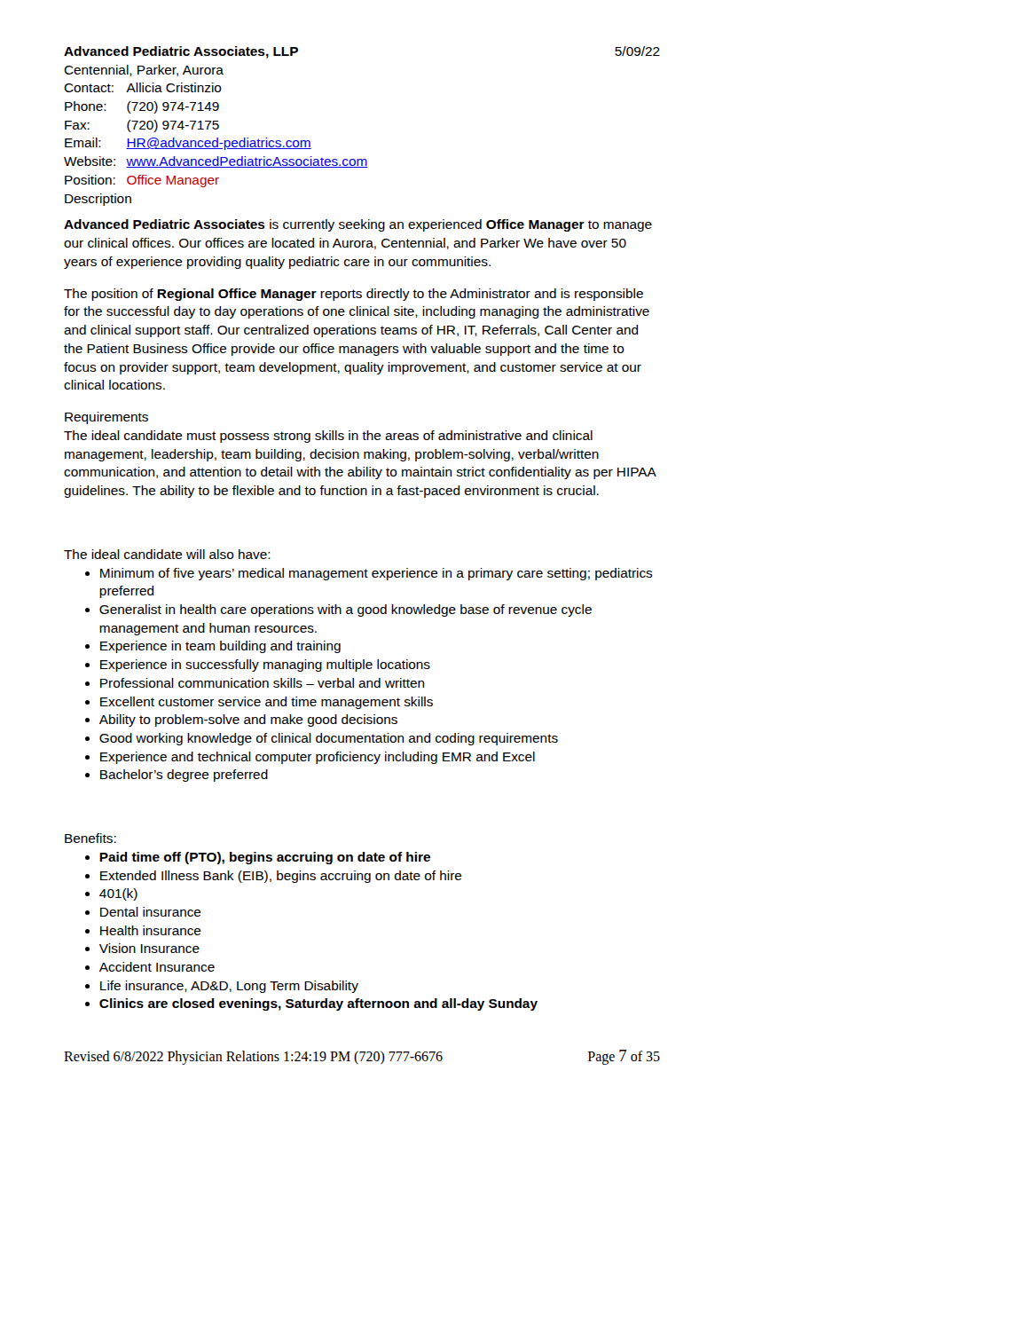Advanced Pediatric Associates, LLP
5/09/22
Centennial, Parker, Aurora
Contact: Allicia Cristinzio
Phone:(720) 974-7149
Fax:(720) 974-7175
Email: HR@advanced-pediatrics.com
Website: www.AdvancedPediatricAssociates.com
Position: Office Manager
Description
Advanced Pediatric Associates is currently seeking an experienced Office Manager to manage our clinical offices. Our offices are located in Aurora, Centennial, and Parker We have over 50 years of experience providing quality pediatric care in our communities.
The position of Regional Office Manager reports directly to the Administrator and is responsible for the successful day to day operations of one clinical site, including managing the administrative and clinical support staff. Our centralized operations teams of HR, IT, Referrals, Call Center and the Patient Business Office provide our office managers with valuable support and the time to focus on provider support, team development, quality improvement, and customer service at our clinical locations.
Requirements
The ideal candidate must possess strong skills in the areas of administrative and clinical management, leadership, team building, decision making, problem-solving, verbal/written communication, and attention to detail with the ability to maintain strict confidentiality as per HIPAA guidelines. The ability to be flexible and to function in a fast-paced environment is crucial.
The ideal candidate will also have:
Minimum of five years’ medical management experience in a primary care setting; pediatrics preferred
Generalist in health care operations with a good knowledge base of revenue cycle management and human resources.
Experience in team building and training
Experience in successfully managing multiple locations
Professional communication skills – verbal and written
Excellent customer service and time management skills
Ability to problem-solve and make good decisions
Good working knowledge of clinical documentation and coding requirements
Experience and technical computer proficiency including EMR and Excel
Bachelor’s degree preferred
Benefits:
Paid time off (PTO), begins accruing on date of hire
Extended Illness Bank (EIB), begins accruing on date of hire
401(k)
Dental insurance
Health insurance
Vision Insurance
Accident Insurance
Life insurance, AD&D, Long Term Disability
Clinics are closed evenings, Saturday afternoon and all-day Sunday
Revised 6/8/2022 Physician Relations 1:24:19 PM (720) 777-6676 Page 7 of 35